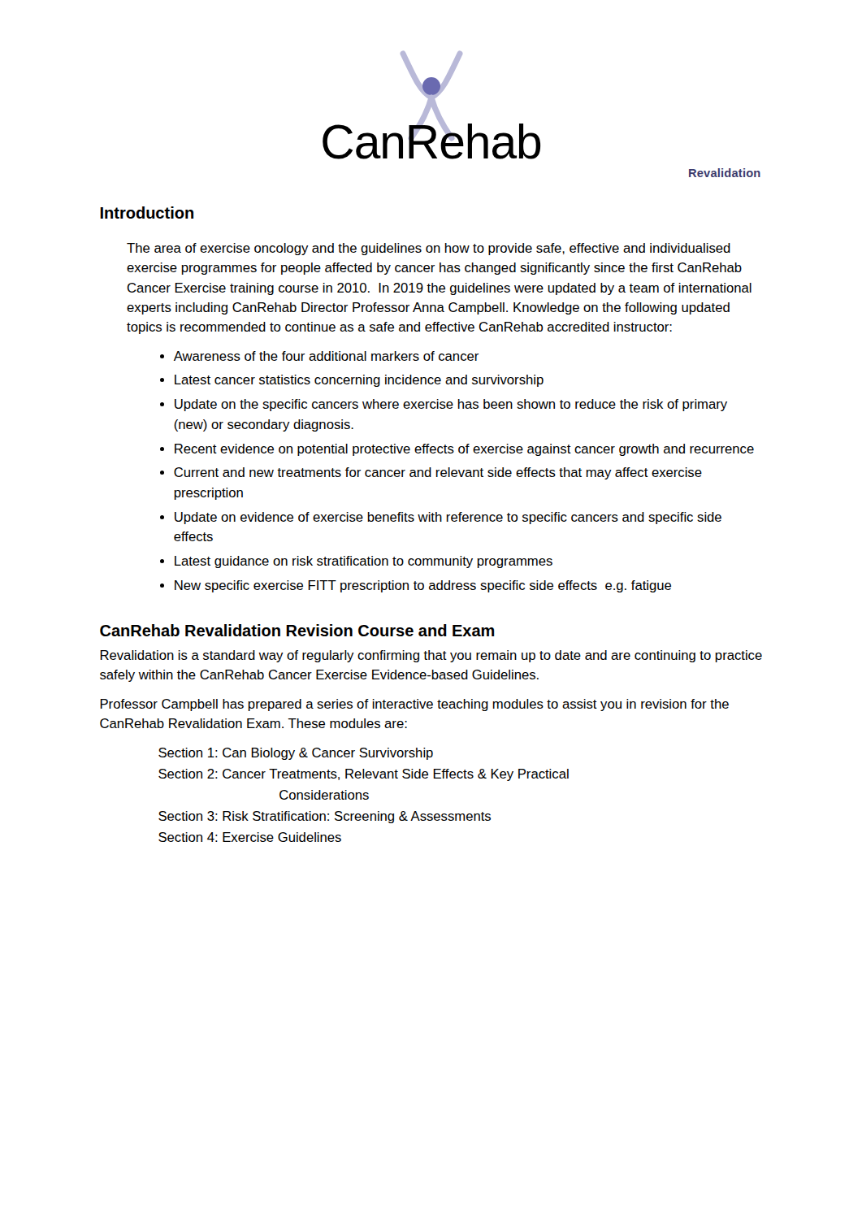CanRehab
Revalidation
Introduction
The area of exercise oncology and the guidelines on how to provide safe, effective and individualised exercise programmes for people affected by cancer has changed significantly since the first CanRehab Cancer Exercise training course in 2010. In 2019 the guidelines were updated by a team of international experts including CanRehab Director Professor Anna Campbell. Knowledge on the following updated topics is recommended to continue as a safe and effective CanRehab accredited instructor:
Awareness of the four additional markers of cancer
Latest cancer statistics concerning incidence and survivorship
Update on the specific cancers where exercise has been shown to reduce the risk of primary (new) or secondary diagnosis.
Recent evidence on potential protective effects of exercise against cancer growth and recurrence
Current and new treatments for cancer and relevant side effects that may affect exercise prescription
Update on evidence of exercise benefits with reference to specific cancers and specific side effects
Latest guidance on risk stratification to community programmes
New specific exercise FITT prescription to address specific side effects e.g. fatigue
CanRehab Revalidation Revision Course and Exam
Revalidation is a standard way of regularly confirming that you remain up to date and are continuing to practice safely within the CanRehab Cancer Exercise Evidence-based Guidelines.
Professor Campbell has prepared a series of interactive teaching modules to assist you in revision for the CanRehab Revalidation Exam. These modules are:
Section 1: Can Biology & Cancer Survivorship
Section 2: Cancer Treatments, Relevant Side Effects & Key Practical
Considerations
Section 3: Risk Stratification: Screening & Assessments
Section 4: Exercise Guidelines